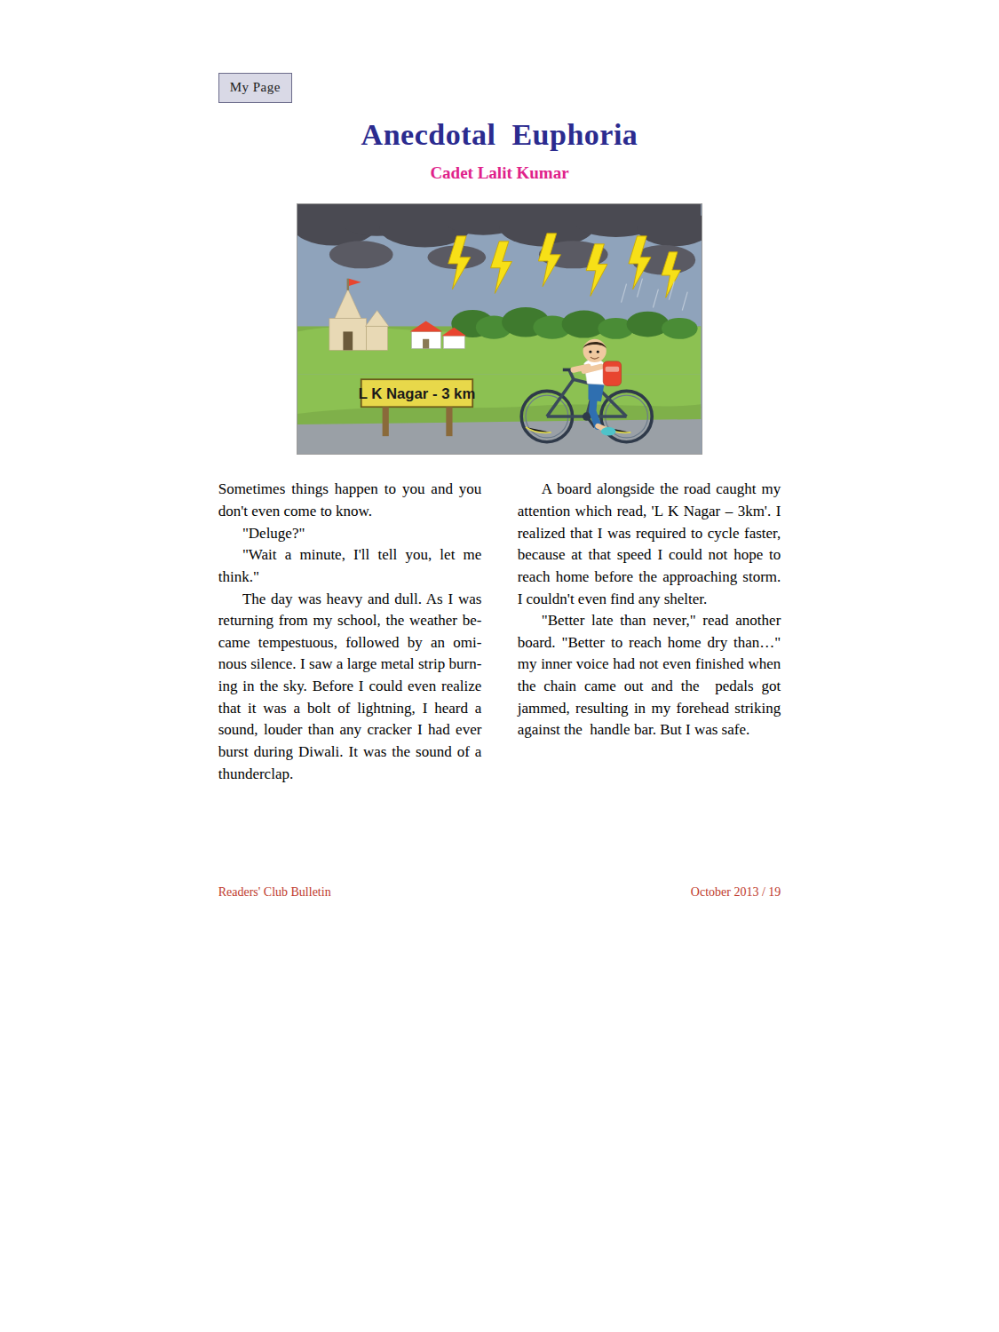My Page
Anecdotal Euphoria
Cadet Lalit Kumar
L K Nagar - 3 km
Sometimes things happen to you and you don't even come to know.
"Deluge?"
"Wait a minute, I'll tell you, let me think."
The day was heavy and dull. As I was returning from my school, the weather became tempestuous, followed by an ominous silence. I saw a large metal strip burning in the sky. Before I could even realize that it was a bolt of lightning, I heard a sound, louder than any cracker I had ever burst during Diwali. It was the sound of a thunderclap.
A board alongside the road caught my attention which read, 'L K Nagar – 3km'. I realized that I was required to cycle faster, because at that speed I could not hope to reach home before the approaching storm. I couldn't even find any shelter.
"Better late than never," read another board. "Better to reach home dry than…" my inner voice had not even finished when the chain came out and the pedals got jammed, resulting in my forehead striking against the handle bar. But I was safe.
Readers' Club Bulletin October 2013 / 19